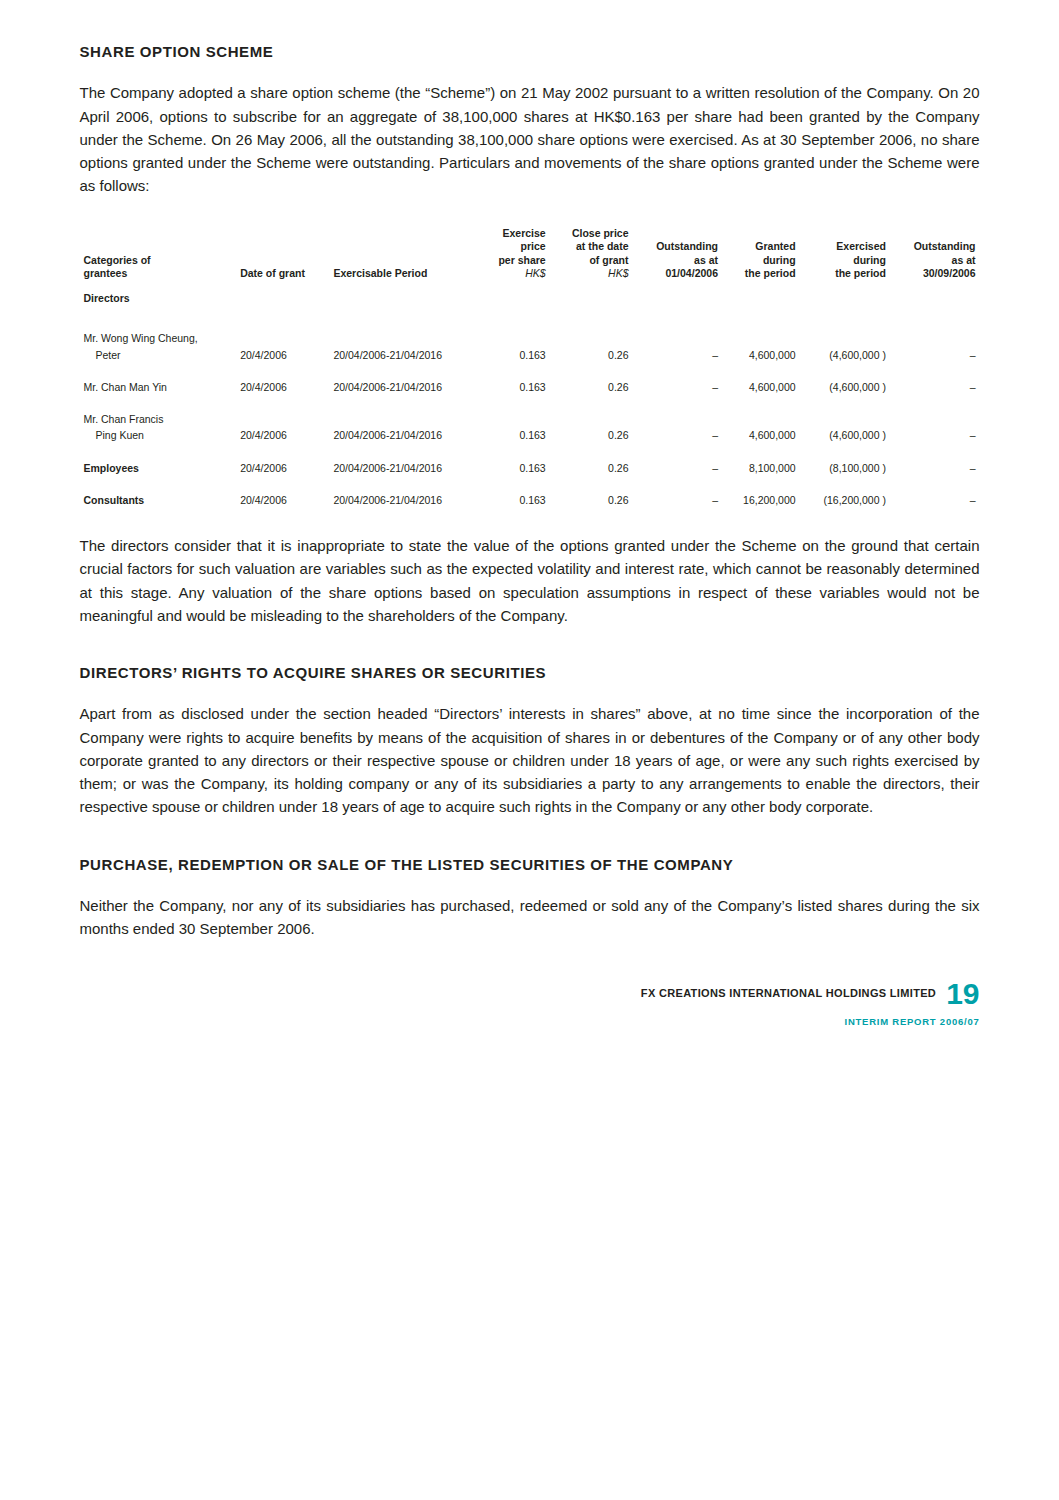Share Option Scheme
The Company adopted a share option scheme (the “Scheme”) on 21 May 2002 pursuant to a written resolution of the Company. On 20 April 2006, options to subscribe for an aggregate of 38,100,000 shares at HK$0.163 per share had been granted by the Company under the Scheme. On 26 May 2006, all the outstanding 38,100,000 share options were exercised. As at 30 September 2006, no share options granted under the Scheme were outstanding. Particulars and movements of the share options granted under the Scheme were as follows:
| Categories of grantees | Date of grant | Exercisable Period | Exercise price per share HK$ | Close price at the date of grant HK$ | Outstanding as at 01/04/2006 | Granted during the period | Exercised during the period | Outstanding as at 30/09/2006 |
| --- | --- | --- | --- | --- | --- | --- | --- | --- |
| Directors |
| Mr. Wong Wing Cheung, Peter | 20/4/2006 | 20/04/2006-21/04/2016 | 0.163 | 0.26 | – | 4,600,000 | (4,600,000 ) | – |
| Mr. Chan Man Yin | 20/4/2006 | 20/04/2006-21/04/2016 | 0.163 | 0.26 | – | 4,600,000 | (4,600,000 ) | – |
| Mr. Chan Francis Ping Kuen | 20/4/2006 | 20/04/2006-21/04/2016 | 0.163 | 0.26 | – | 4,600,000 | (4,600,000 ) | – |
| Employees | 20/4/2006 | 20/04/2006-21/04/2016 | 0.163 | 0.26 | – | 8,100,000 | (8,100,000 ) | – |
| Consultants | 20/4/2006 | 20/04/2006-21/04/2016 | 0.163 | 0.26 | – | 16,200,000 | (16,200,000 ) | – |
The directors consider that it is inappropriate to state the value of the options granted under the Scheme on the ground that certain crucial factors for such valuation are variables such as the expected volatility and interest rate, which cannot be reasonably determined at this stage. Any valuation of the share options based on speculation assumptions in respect of these variables would not be meaningful and would be misleading to the shareholders of the Company.
Directors’ Rights to Acquire Shares or Securities
Apart from as disclosed under the section headed “Directors’ interests in shares” above, at no time since the incorporation of the Company were rights to acquire benefits by means of the acquisition of shares in or debentures of the Company or of any other body corporate granted to any directors or their respective spouse or children under 18 years of age, or were any such rights exercised by them; or was the Company, its holding company or any of its subsidiaries a party to any arrangements to enable the directors, their respective spouse or children under 18 years of age to acquire such rights in the Company or any other body corporate.
Purchase, Redemption or Sale of the Listed Securities of the Company
Neither the Company, nor any of its subsidiaries has purchased, redeemed or sold any of the Company’s listed shares during the six months ended 30 September 2006.
FX CREATIONS INTERNATIONAL HOLDINGS LIMITED 19
INTERIM REPORT 2006/07